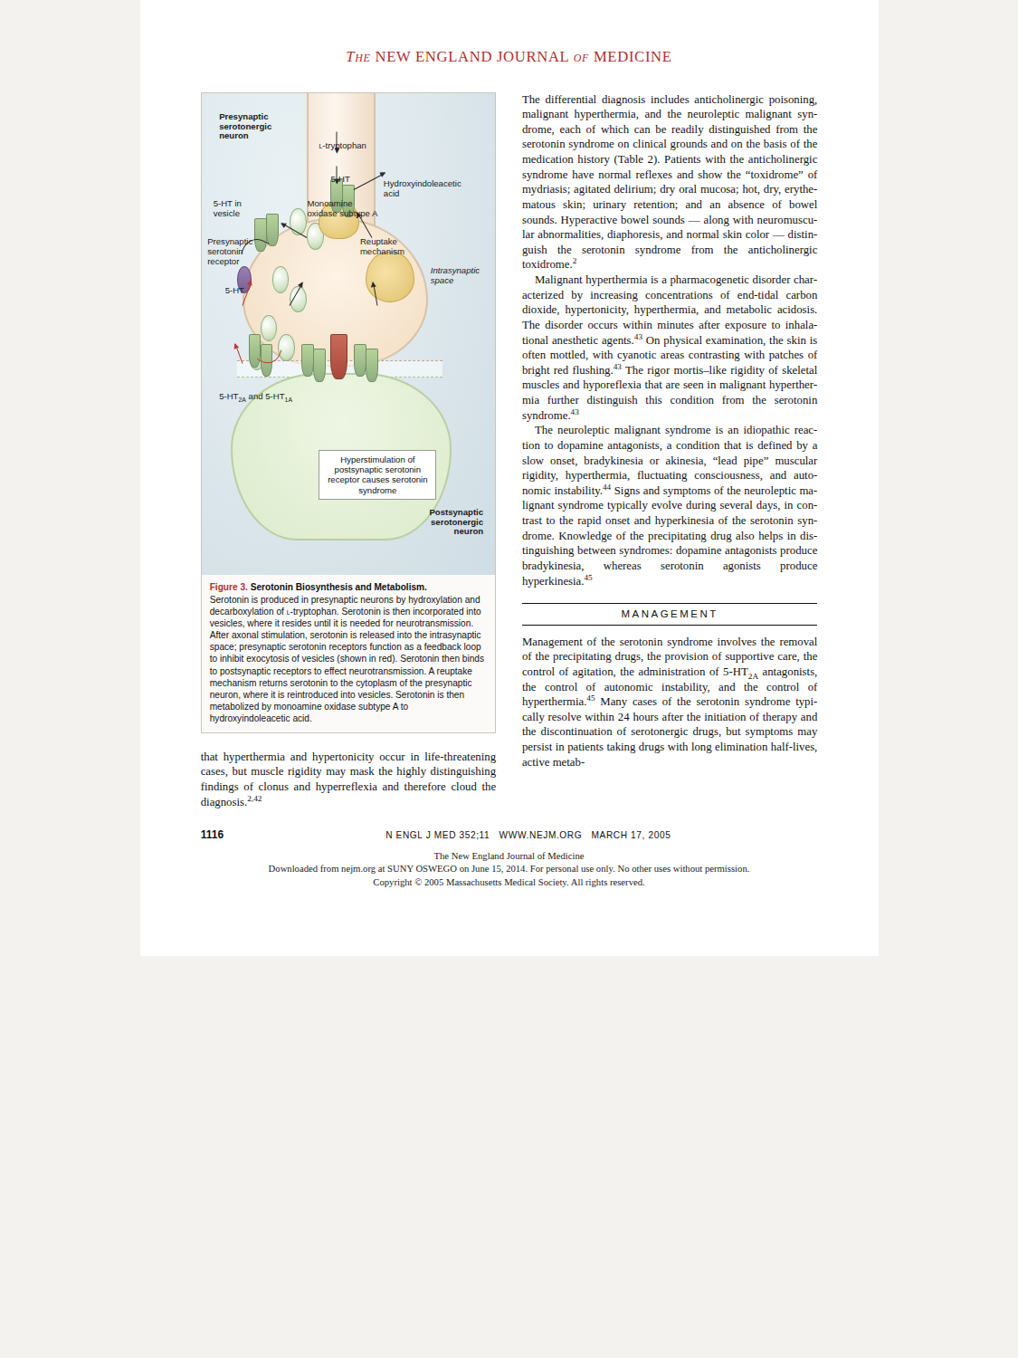The NEW ENGLAND JOURNAL of MEDICINE
Presynaptic
serotonergic
neuron
l-tryptophan
5-HT
Hydroxyindoleacetic
acid
5-HT in
vesicle
Monoamine
oxidase subtype A
Presynaptic
serotonin
receptor
Reuptake
mechanism
Intrasynaptic
space
5-HT
5-HT2A and 5-HT1A
Postsynaptic
serotonergic
neuron
Hyperstimulation of
postsynaptic serotonin
receptor causes serotonin
syndrome
Figure 3. Serotonin Biosynthesis and Metabolism.
Serotonin is produced in presynaptic neurons by hydroxylation and decarboxylation of l-tryptophan. Serotonin is then incorporated into vesicles, where it resides until it is needed for neurotransmission. After axonal stimulation, serotonin is released into the intrasynaptic space; presynaptic serotonin receptors function as a feedback loop to inhibit exocytosis of vesicles (shown in red). Serotonin then binds to postsynaptic receptors to effect neurotransmission. A reuptake mechanism returns serotonin to the cytoplasm of the presynaptic neuron, where it is reintroduced into vesicles. Serotonin is then metabolized by monoamine oxidase subtype A to hydroxyindoleacetic acid.
that hyperthermia and hypertonicity occur in life-threatening cases, but muscle rigidity may mask the highly distinguishing findings of clonus and hyperreflexia and therefore cloud the diagnosis.2,42
The differential diagnosis includes anticholinergic poisoning, malignant hyperthermia, and the neuroleptic malignant syndrome, each of which can be readily distinguished from the serotonin syndrome on clinical grounds and on the basis of the medication history (Table 2). Patients with the anticholinergic syndrome have normal reflexes and show the “toxidrome” of mydriasis; agitated delirium; dry oral mucosa; hot, dry, erythematous skin; urinary retention; and an absence of bowel sounds. Hyperactive bowel sounds — along with neuromuscular abnormalities, diaphoresis, and normal skin color — distinguish the serotonin syndrome from the anticholinergic toxidrome.2
Malignant hyperthermia is a pharmacogenetic disorder characterized by increasing concentrations of end-tidal carbon dioxide, hypertonicity, hyperthermia, and metabolic acidosis. The disorder occurs within minutes after exposure to inhalational anesthetic agents.43 On physical examination, the skin is often mottled, with cyanotic areas contrasting with patches of bright red flushing.43 The rigor mortis–like rigidity of skeletal muscles and hyporeflexia that are seen in malignant hyperthermia further distinguish this condition from the serotonin syndrome.43
The neuroleptic malignant syndrome is an idiopathic reaction to dopamine antagonists, a condition that is defined by a slow onset, bradykinesia or akinesia, “lead pipe” muscular rigidity, hyperthermia, fluctuating consciousness, and autonomic instability.44 Signs and symptoms of the neuroleptic malignant syndrome typically evolve during several days, in contrast to the rapid onset and hyperkinesia of the serotonin syndrome. Knowledge of the precipitating drug also helps in distinguishing between syndromes: dopamine antagonists produce bradykinesia, whereas serotonin agonists produce hyperkinesia.45
Management
Management of the serotonin syndrome involves the removal of the precipitating drugs, the provision of supportive care, the control of agitation, the administration of 5-HT2A antagonists, the control of autonomic instability, and the control of hyperthermia.45 Many cases of the serotonin syndrome typically resolve within 24 hours after the initiation of therapy and the discontinuation of serotonergic drugs, but symptoms may persist in patients taking drugs with long elimination half-lives, active metab-
1116
n engl j med 352;11 www.nejm.org march 17, 2005
The New England Journal of Medicine
Downloaded from nejm.org at SUNY OSWEGO on June 15, 2014. For personal use only. No other uses without permission.
Copyright © 2005 Massachusetts Medical Society. All rights reserved.